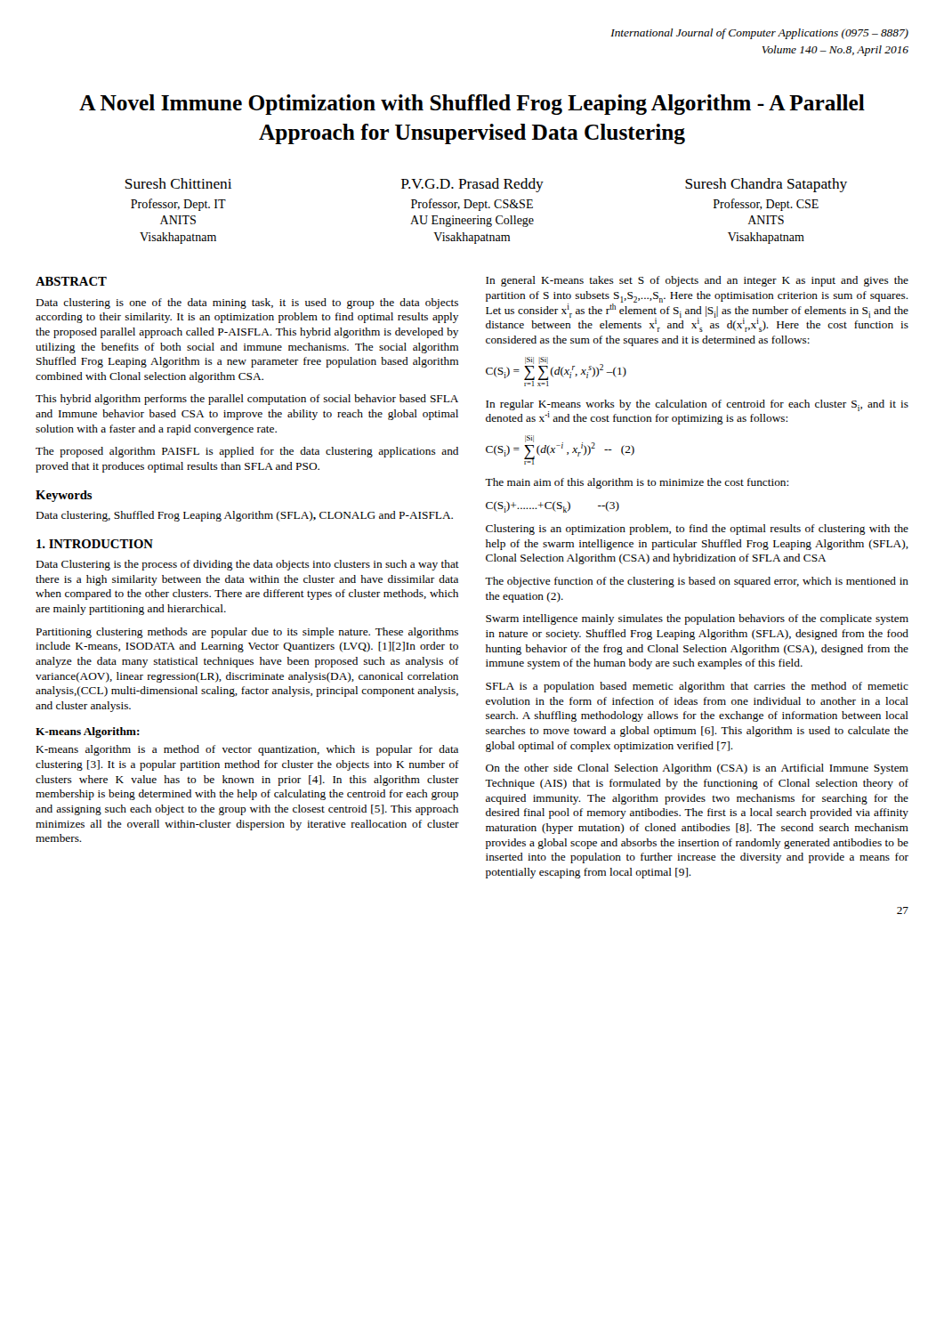International Journal of Computer Applications (0975 – 8887)
Volume 140 – No.8, April 2016
A Novel Immune Optimization with Shuffled Frog Leaping Algorithm - A Parallel Approach for Unsupervised Data Clustering
Suresh Chittineni
Professor, Dept. IT
ANITS
Visakhapatnam
P.V.G.D. Prasad Reddy
Professor, Dept. CS&SE
AU Engineering College
Visakhapatnam
Suresh Chandra Satapathy
Professor, Dept. CSE
ANITS
Visakhapatnam
ABSTRACT
Data clustering is one of the data mining task, it is used to group the data objects according to their similarity. It is an optimization problem to find optimal results apply the proposed parallel approach called P-AISFLA. This hybrid algorithm is developed by utilizing the benefits of both social and immune mechanisms. The social algorithm Shuffled Frog Leaping Algorithm is a new parameter free population based algorithm combined with Clonal selection algorithm CSA.
This hybrid algorithm performs the parallel computation of social behavior based SFLA and Immune behavior based CSA to improve the ability to reach the global optimal solution with a faster and a rapid convergence rate.
The proposed algorithm PAISFL is applied for the data clustering applications and proved that it produces optimal results than SFLA and PSO.
Keywords
Data clustering, Shuffled Frog Leaping Algorithm (SFLA), CLONALG and P-AISFLA.
1. INTRODUCTION
Data Clustering is the process of dividing the data objects into clusters in such a way that there is a high similarity between the data within the cluster and have dissimilar data when compared to the other clusters. There are different types of cluster methods, which are mainly partitioning and hierarchical.
Partitioning clustering methods are popular due to its simple nature. These algorithms include K-means, ISODATA and Learning Vector Quantizers (LVQ). [1][2]In order to analyze the data many statistical techniques have been proposed such as analysis of variance(AOV), linear regression(LR), discriminate analysis(DA), canonical correlation analysis,(CCL) multi-dimensional scaling, factor analysis, principal component analysis, and cluster analysis.
K-means Algorithm:
K-means algorithm is a method of vector quantization, which is popular for data clustering [3]. It is a popular partition method for cluster the objects into K number of clusters where K value has to be known in prior [4]. In this algorithm cluster membership is being determined with the help of calculating the centroid for each group and assigning such each object to the group with the closest centroid [5]. This approach minimizes all the overall within-cluster dispersion by iterative reallocation of cluster members.
In general K-means takes set S of objects and an integer K as input and gives the partition of S into subsets S1,S2,...,Sn. Here the optimisation criterion is sum of squares. Let us consider xir as the rth element of Si and |Si| as the number of elements in Si and the distance between the elements xir and xis as d(xir,xis). Here the cost function is considered as the sum of the squares and it is determined as follows:
C(Si) = |Si|∑r=1|Si|∑x=1(d(xir, xis))2 –(1)
In regular K-means works by the calculation of centroid for each cluster Si, and it is denoted as x-i and the cost function for optimizing is as follows:
C(Si) = |Si|∑r=1(d(x−i , xri))2 -- (2)
The main aim of this algorithm is to minimize the cost function:
C(Si)+.......+C(Sk) --(3)
Clustering is an optimization problem, to find the optimal results of clustering with the help of the swarm intelligence in particular Shuffled Frog Leaping Algorithm (SFLA), Clonal Selection Algorithm (CSA) and hybridization of SFLA and CSA
The objective function of the clustering is based on squared error, which is mentioned in the equation (2).
Swarm intelligence mainly simulates the population behaviors of the complicate system in nature or society. Shuffled Frog Leaping Algorithm (SFLA), designed from the food hunting behavior of the frog and Clonal Selection Algorithm (CSA), designed from the immune system of the human body are such examples of this field.
SFLA is a population based memetic algorithm that carries the method of memetic evolution in the form of infection of ideas from one individual to another in a local search. A shuffling methodology allows for the exchange of information between local searches to move toward a global optimum [6]. This algorithm is used to calculate the global optimal of complex optimization verified [7].
On the other side Clonal Selection Algorithm (CSA) is an Artificial Immune System Technique (AIS) that is formulated by the functioning of Clonal selection theory of acquired immunity. The algorithm provides two mechanisms for searching for the desired final pool of memory antibodies. The first is a local search provided via affinity maturation (hyper mutation) of cloned antibodies [8]. The second search mechanism provides a global scope and absorbs the insertion of randomly generated antibodies to be inserted into the population to further increase the diversity and provide a means for potentially escaping from local optimal [9].
27